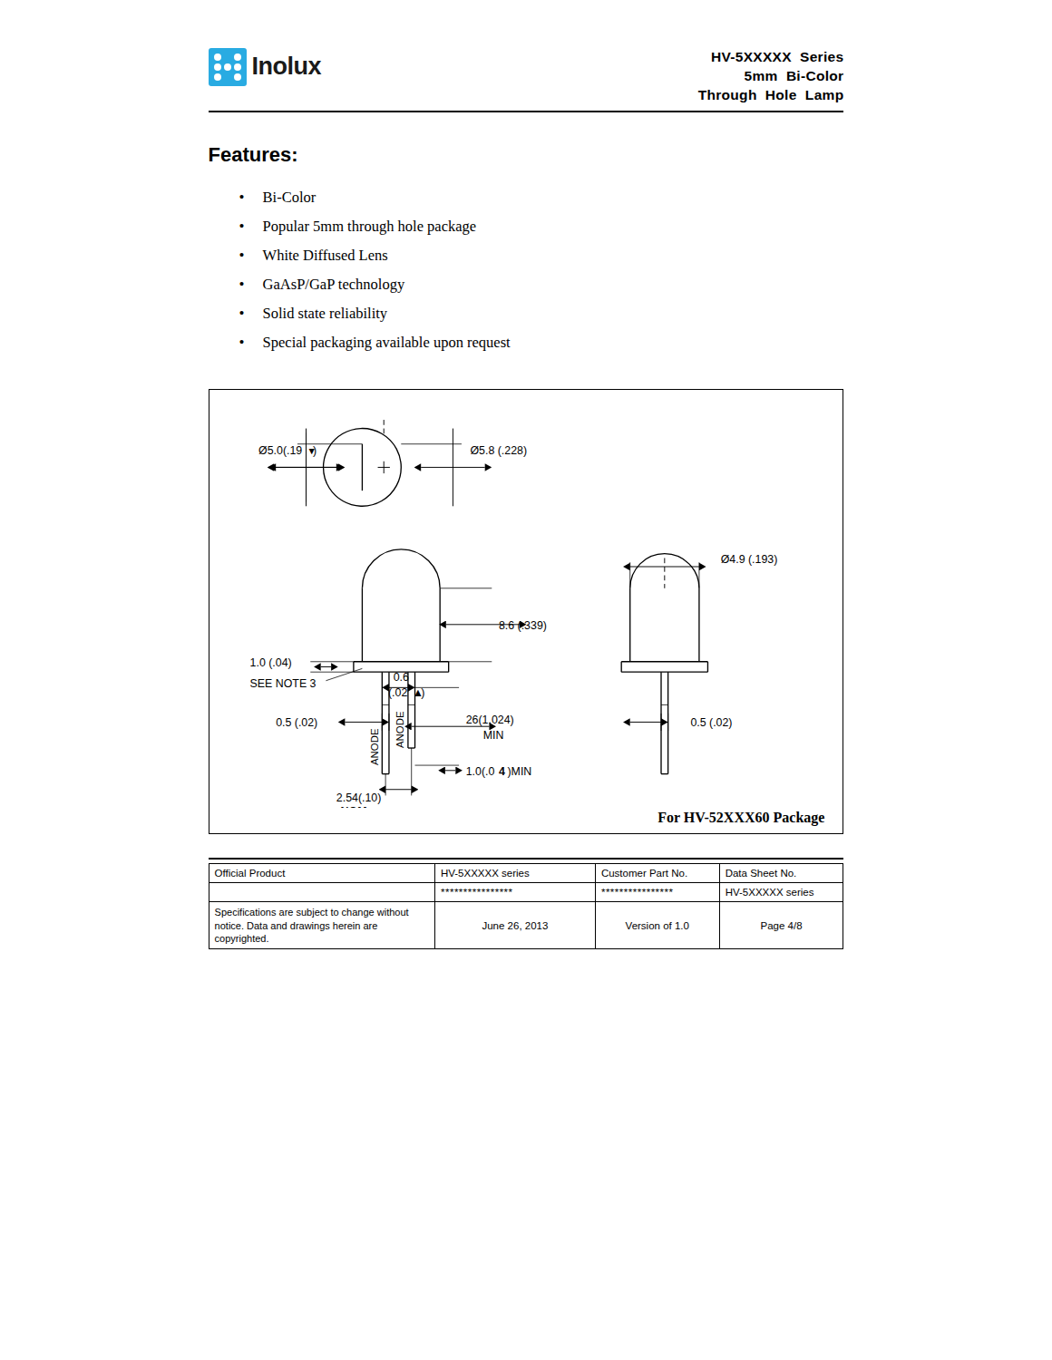Inolux
HV-5XXXXX Series
5mm Bi-Color
Through Hole Lamp
Features:
Bi-Color
Popular 5mm through hole package
White Diffused Lens
GaAsP/GaP technology
Solid state reliability
Special packaging available upon request
Ø5.0(.19 ) ▼ Ø5.8 (.228) Ø4.9 (.193) 8.6 (.339) 1.0 (.04) SEE NOTE 3 0.5 (.02) 0.5 (.02) 0.6 (.02 ▲ ) 26(1.024) MIN 1.0(.0 4 )MIN 2.54(.10) NOM. ANODE ANODE
For HV-52XXX60 Package
| Official Product | HV-5XXXXX series | Customer Part No. | Data Sheet No. |
| | **************** | **************** | HV-5XXXXX series |
| Specifications are subject to change without notice. Data and drawings herein are copyrighted. | June 26, 2013 | Version of 1.0 | Page 4/8 |